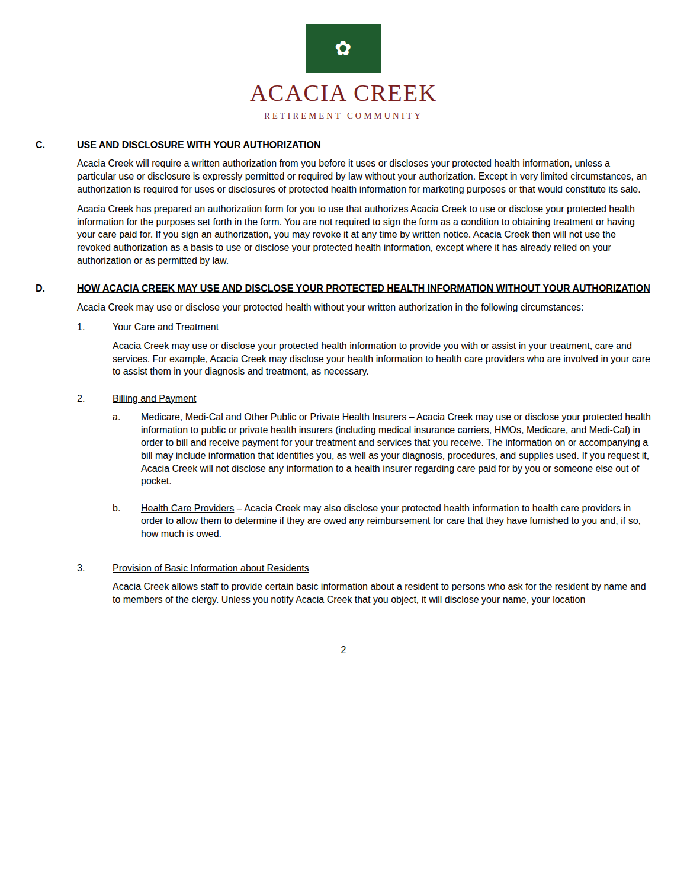✿
ACACIA CREEK
RETIREMENT COMMUNITY
C.
USE AND DISCLOSURE WITH YOUR AUTHORIZATION
Acacia Creek will require a written authorization from you before it uses or discloses your protected health information, unless a particular use or disclosure is expressly permitted or required by law without your authorization. Except in very limited circumstances, an authorization is required for uses or disclosures of protected health information for marketing purposes or that would constitute its sale.
Acacia Creek has prepared an authorization form for you to use that authorizes Acacia Creek to use or disclose your protected health information for the purposes set forth in the form. You are not required to sign the form as a condition to obtaining treatment or having your care paid for. If you sign an authorization, you may revoke it at any time by written notice. Acacia Creek then will not use the revoked authorization as a basis to use or disclose your protected health information, except where it has already relied on your authorization or as permitted by law.
D.
HOW ACACIA CREEK MAY USE AND DISCLOSE YOUR PROTECTED HEALTH INFORMATION WITHOUT YOUR AUTHORIZATION
Acacia Creek may use or disclose your protected health without your written authorization in the following circumstances:
1.
Your Care and Treatment
Acacia Creek may use or disclose your protected health information to provide you with or assist in your treatment, care and services. For example, Acacia Creek may disclose your health information to health care providers who are involved in your care to assist them in your diagnosis and treatment, as necessary.
2.
Billing and Payment
a.
Medicare, Medi-Cal and Other Public or Private Health Insurers – Acacia Creek may use or disclose your protected health information to public or private health insurers (including medical insurance carriers, HMOs, Medicare, and Medi-Cal) in order to bill and receive payment for your treatment and services that you receive. The information on or accompanying a bill may include information that identifies you, as well as your diagnosis, procedures, and supplies used. If you request it, Acacia Creek will not disclose any information to a health insurer regarding care paid for by you or someone else out of pocket.
b.
Health Care Providers – Acacia Creek may also disclose your protected health information to health care providers in order to allow them to determine if they are owed any reimbursement for care that they have furnished to you and, if so, how much is owed.
3.
Provision of Basic Information about Residents
Acacia Creek allows staff to provide certain basic information about a resident to persons who ask for the resident by name and to members of the clergy. Unless you notify Acacia Creek that you object, it will disclose your name, your location
2